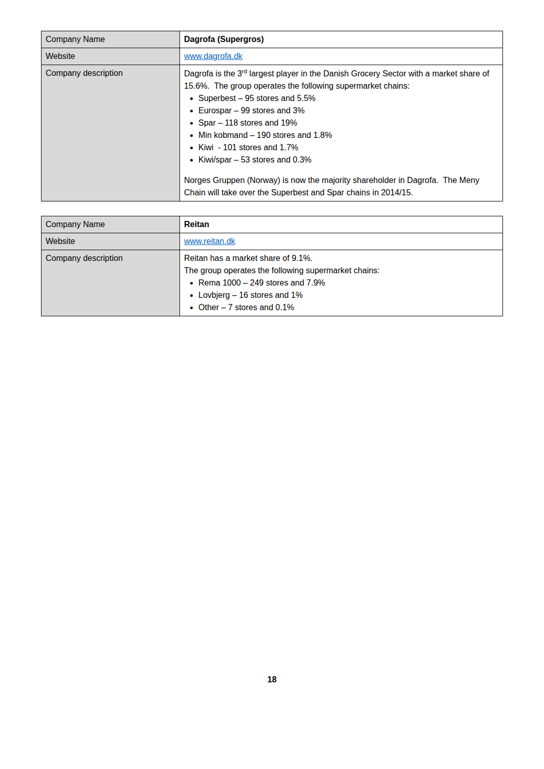| Company Name | Dagrofa (Supergros) |
| Website | www.dagrofa.dk |
| Company description | Dagrofa is the 3 rd largest player in the Danish Grocery Sector with a market share of 15.6%. The group operates the following supermarket chains: Superbest – 95 stores and 5.5% Eurospar – 99 stores and 3% Spar – 118 stores and 19% Min kobmand – 190 stores and 1.8% Kiwi - 101 stores and 1.7% Kiwi/spar – 53 stores and 0.3% Norges Gruppen (Norway) is now the majority shareholder in Dagrofa. The Meny Chain will take over the Superbest and Spar chains in 2014/15. |
| Company Name | Reitan |
| Website | www.reitan.dk |
| Company description | Reitan has a market share of 9.1%. The group operates the following supermarket chains: Rema 1000 – 249 stores and 7.9% Lovbjerg – 16 stores and 1% Other – 7 stores and 0.1% |
18